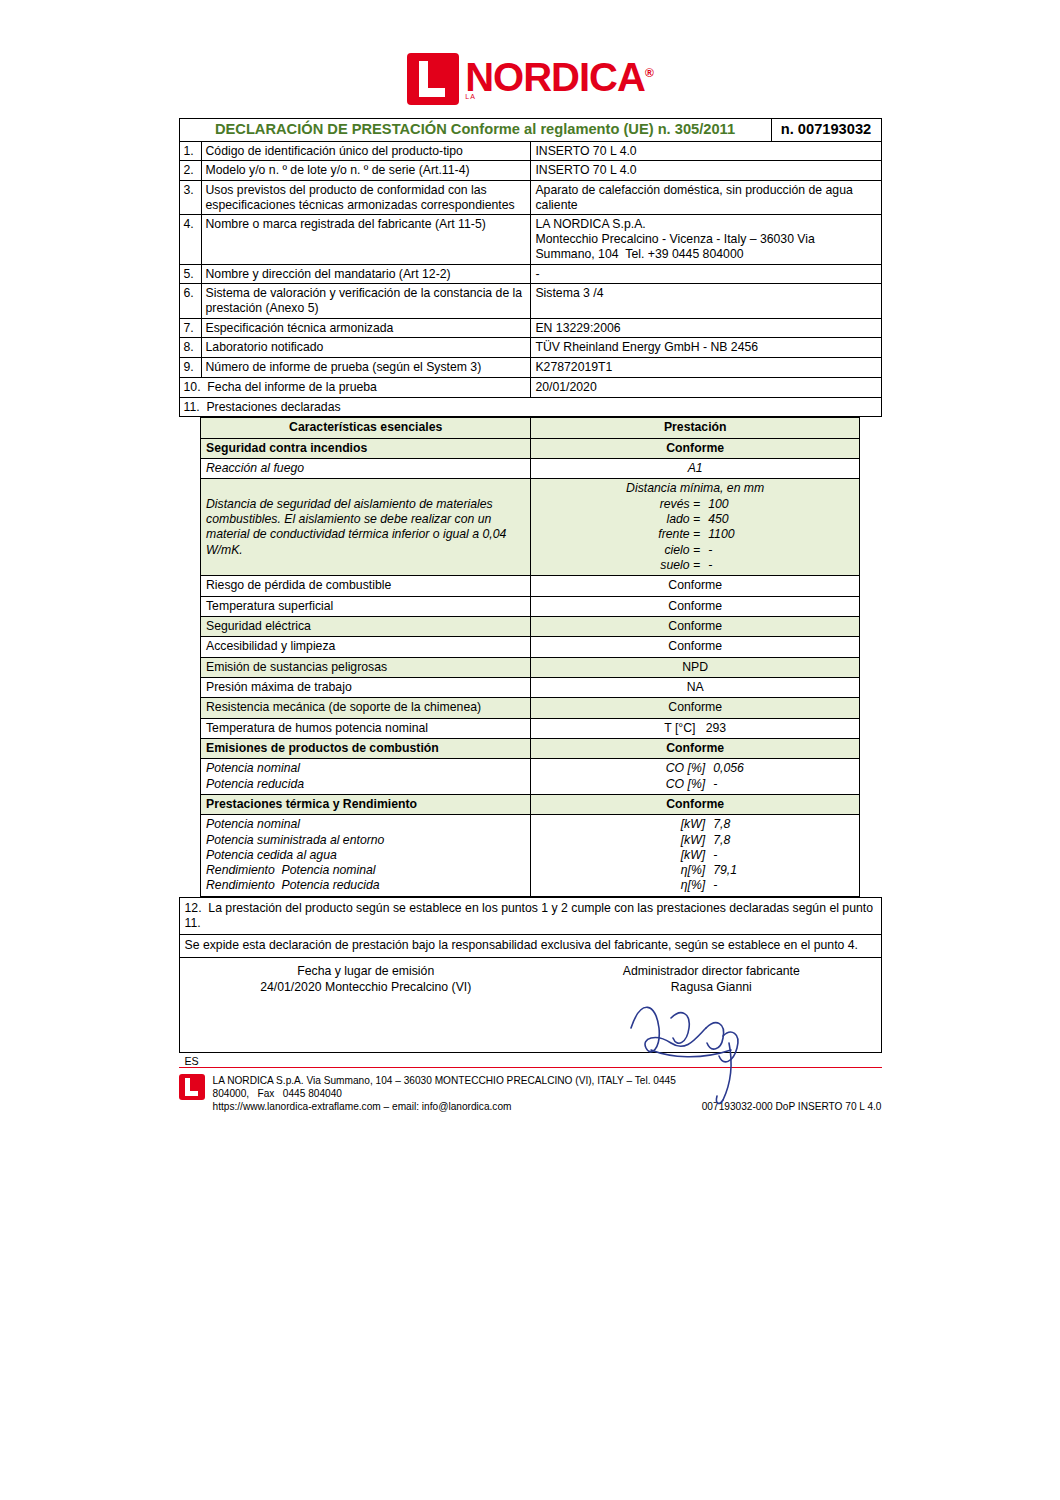NORDICA®
LA
| DECLARACIÓN DE PRESTACIÓN Conforme al reglamento (UE) n. 305/2011 | n. 007193032 |
| 1. | Código de identificación único del producto-tipo | INSERTO 70 L 4.0 |
| 2. | Modelo y/o n. º de lote y/o n. º de serie (Art.11-4) | INSERTO 70 L 4.0 |
| 3. | Usos previstos del producto de conformidad con las especificaciones técnicas armonizadas correspondientes | Aparato de calefacción doméstica, sin producción de agua caliente |
| 4. | Nombre o marca registrada del fabricante (Art 11-5) | LA NORDICA S.p.A. Montecchio Precalcino - Vicenza - Italy – 36030 Via Summano, 104 Tel. +39 0445 804000 |
| 5. | Nombre y dirección del mandatario (Art 12-2) | - |
| 6. | Sistema de valoración y verificación de la constancia de la prestación (Anexo 5) | Sistema 3 /4 |
| 7. | Especificación técnica armonizada | EN 13229:2006 |
| 8. | Laboratorio notificado | TÜV Rheinland Energy GmbH - NB 2456 |
| 9. | Número de informe de prueba (según el System 3) | K27872019T1 |
| 10. Fecha del informe de la prueba | 20/01/2020 |
| 11. Prestaciones declaradas |
| | Características esenciales | Prestación | |
| | Seguridad contra incendios | Conforme | |
| | Reacción al fuego | A1 | |
| | Distancia de seguridad del aislamiento de materiales combustibles. El aislamiento se debe realizar con un material de conductividad térmica inferior o igual a 0,04 W/mK. | Distancia mínima, en mm revés = 100 lado = 450 frente = 1100 cielo = - suelo = - | |
| | Riesgo de pérdida de combustible | Conforme | |
| | Temperatura superficial | Conforme | |
| | Seguridad eléctrica | Conforme | |
| | Accesibilidad y limpieza | Conforme | |
| | Emisión de sustancias peligrosas | NPD | |
| | Presión máxima de trabajo | NA | |
| | Resistencia mecánica (de soporte de la chimenea) | Conforme | |
| | Temperatura de humos potencia nominal | T [°C] 293 | |
| | Emisiones de productos de combustión | Conforme | |
| | Potencia nominal Potencia reducida | CO [%] 0,056 CO [%] - | |
| | Prestaciones térmica y Rendimiento | Conforme | |
| | Potencia nominal Potencia suministrada al entorno Potencia cedida al agua Rendimiento Potencia nominal Rendimiento Potencia reducida | [kW] 7,8 [kW] 7,8 [kW] - η[%] 79,1 η[%] - | |
12. La prestación del producto según se establece en los puntos 1 y 2 cumple con las prestaciones declaradas según el punto 11.
Se expide esta declaración de prestación bajo la responsabilidad exclusiva del fabricante, según se establece en el punto 4.
Fecha y lugar de emisión
24/01/2020 Montecchio Precalcino (VI)
Administrador director fabricante
Ragusa Gianni
ES
LA NORDICA S.p.A. Via Summano, 104 – 36030 MONTECCHIO PRECALCINO (VI), ITALY – Tel. 0445 804000, Fax 0445 804040
https://www.lanordica-extraflame.com – email: info@lanordica.com
007193032-000 DoP INSERTO 70 L 4.0